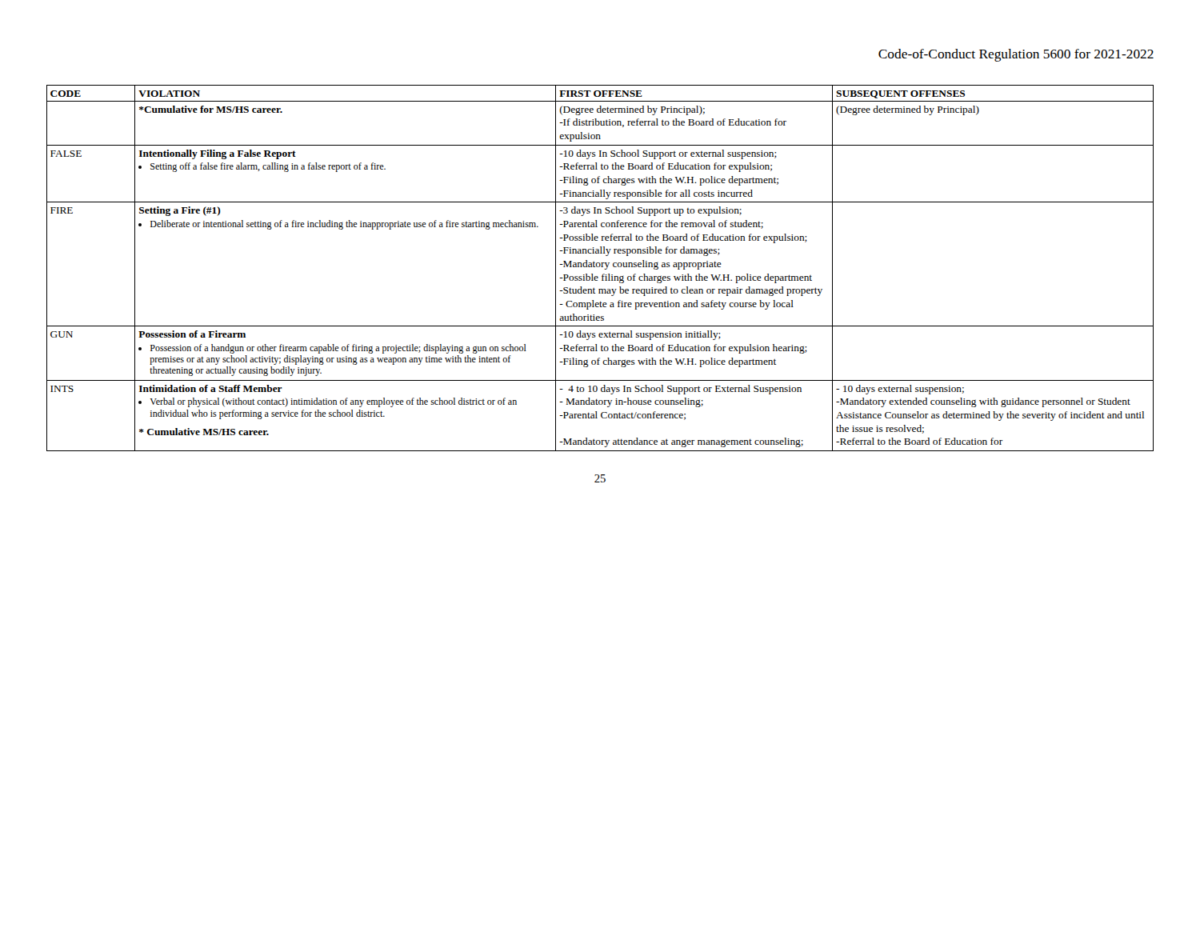Code-of-Conduct Regulation 5600 for 2021-2022
| CODE | VIOLATION | FIRST OFFENSE | SUBSEQUENT OFFENSES |
| --- | --- | --- | --- |
| | *Cumulative for MS/HS career. | (Degree determined by Principal); -If distribution, referral to the Board of Education for expulsion | (Degree determined by Principal) |
| FALSE | Intentionally Filing a False Report Setting off a false fire alarm, calling in a false report of a fire. | -10 days In School Support or external suspension; -Referral to the Board of Education for expulsion; -Filing of charges with the W.H. police department; -Financially responsible for all costs incurred | |
| FIRE | Setting a Fire (#1) Deliberate or intentional setting of a fire including the inappropriate use of a fire starting mechanism. | -3 days In School Support up to expulsion; -Parental conference for the removal of student; -Possible referral to the Board of Education for expulsion; -Financially responsible for damages; -Mandatory counseling as appropriate -Possible filing of charges with the W.H. police department -Student may be required to clean or repair damaged property - Complete a fire prevention and safety course by local authorities | |
| GUN | Possession of a Firearm Possession of a handgun or other firearm capable of firing a projectile; displaying a gun on school premises or at any school activity; displaying or using as a weapon any time with the intent of threatening or actually causing bodily injury. | -10 days external suspension initially; -Referral to the Board of Education for expulsion hearing; -Filing of charges with the W.H. police department | |
| INTS | Intimidation of a Staff Member Verbal or physical (without contact) intimidation of any employee of the school district or of an individual who is performing a service for the school district. * Cumulative MS/HS career. | - 4 to 10 days In School Support or External Suspension - Mandatory in-house counseling; -Parental Contact/conference; -Mandatory attendance at anger management counseling; | - 10 days external suspension; -Mandatory extended counseling with guidance personnel or Student Assistance Counselor as determined by the severity of incident and until the issue is resolved; -Referral to the Board of Education for |
25